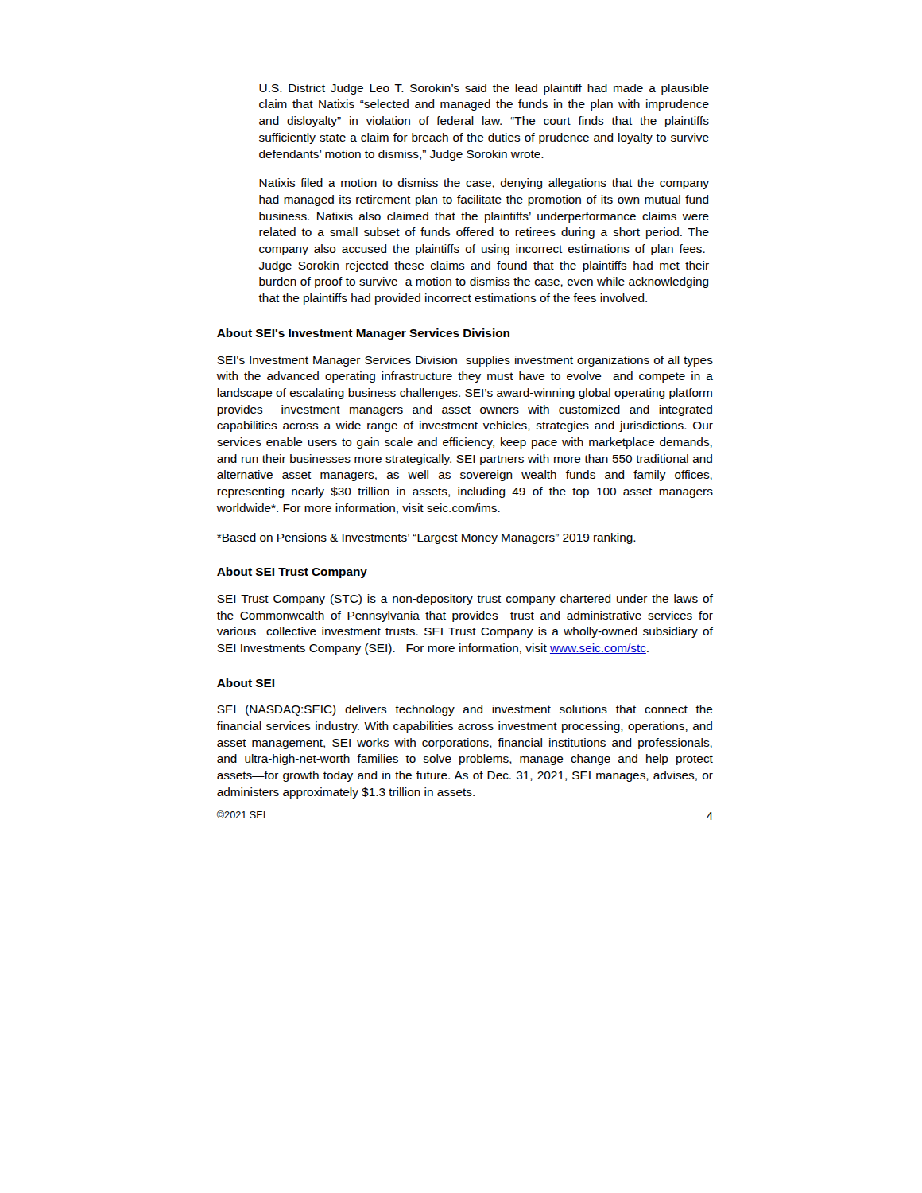U.S. District Judge Leo T. Sorokin’s said the lead plaintiff had made a plausible claim that Natixis “selected and managed the funds in the plan with imprudence and disloyalty” in violation of federal law. “The court finds that the plaintiffs sufficiently state a claim for breach of the duties of prudence and loyalty to survive defendants’ motion to dismiss,” Judge Sorokin wrote.
Natixis filed a motion to dismiss the case, denying allegations that the company had managed its retirement plan to facilitate the promotion of its own mutual fund business. Natixis also claimed that the plaintiffs’ underperformance claims were related to a small subset of funds offered to retirees during a short period. The company also accused the plaintiffs of using incorrect estimations of plan fees. Judge Sorokin rejected these claims and found that the plaintiffs had met their burden of proof to survive a motion to dismiss the case, even while acknowledging that the plaintiffs had provided incorrect estimations of the fees involved.
About SEI's Investment Manager Services Division
SEI's Investment Manager Services Division supplies investment organizations of all types with the advanced operating infrastructure they must have to evolve and compete in a landscape of escalating business challenges. SEI’s award-winning global operating platform provides investment managers and asset owners with customized and integrated capabilities across a wide range of investment vehicles, strategies and jurisdictions. Our services enable users to gain scale and efficiency, keep pace with marketplace demands, and run their businesses more strategically. SEI partners with more than 550 traditional and alternative asset managers, as well as sovereign wealth funds and family offices, representing nearly $30 trillion in assets, including 49 of the top 100 asset managers worldwide*. For more information, visit seic.com/ims.
*Based on Pensions & Investments’ “Largest Money Managers” 2019 ranking.
About SEI Trust Company
SEI Trust Company (STC) is a non-depository trust company chartered under the laws of the Commonwealth of Pennsylvania that provides trust and administrative services for various collective investment trusts. SEI Trust Company is a wholly-owned subsidiary of SEI Investments Company (SEI). For more information, visit www.seic.com/stc.
About SEI
SEI (NASDAQ:SEIC) delivers technology and investment solutions that connect the financial services industry. With capabilities across investment processing, operations, and asset management, SEI works with corporations, financial institutions and professionals, and ultra-high-net-worth families to solve problems, manage change and help protect assets—for growth today and in the future. As of Dec. 31, 2021, SEI manages, advises, or administers approximately $1.3 trillion in assets.
©2021 SEI 4